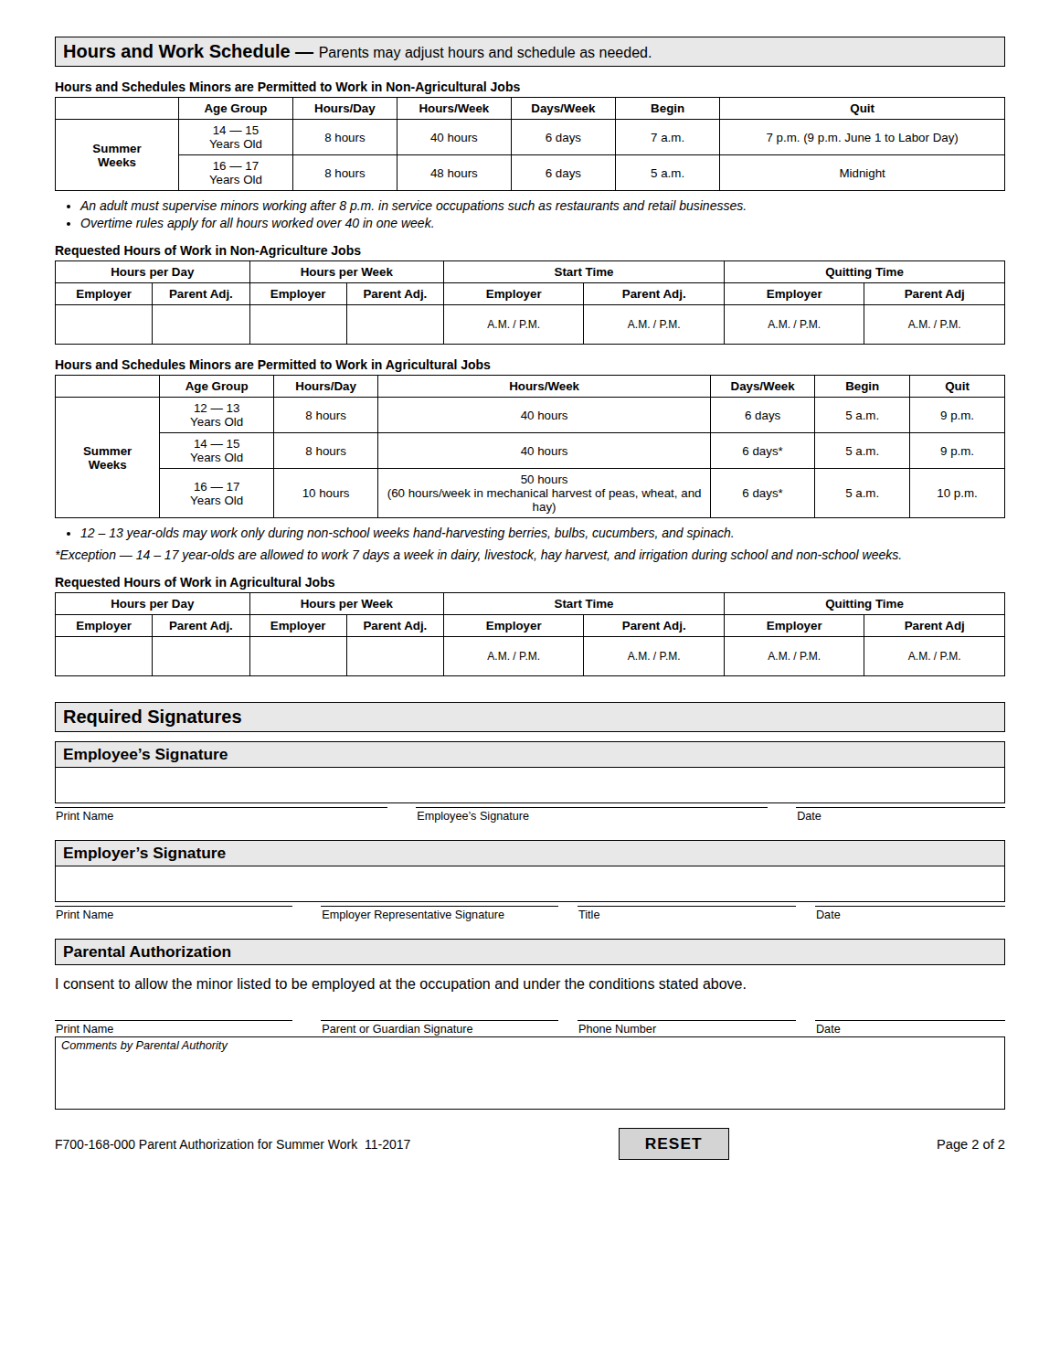Hours and Work Schedule — Parents may adjust hours and schedule as needed.
Hours and Schedules Minors are Permitted to Work in Non-Agricultural Jobs
| | Age Group | Hours/Day | Hours/Week | Days/Week | Begin | Quit |
| --- | --- | --- | --- | --- | --- | --- |
| Summer Weeks | 14 — 15 Years Old | 8 hours | 40 hours | 6 days | 7 a.m. | 7 p.m. (9 p.m. June 1 to Labor Day) |
| 16 — 17 Years Old | 8 hours | 48 hours | 6 days | 5 a.m. | Midnight |
An adult must supervise minors working after 8 p.m. in service occupations such as restaurants and retail businesses.
Overtime rules apply for all hours worked over 40 in one week.
Requested Hours of Work in Non-Agriculture Jobs
| Hours per Day | Hours per Week | Start Time | Quitting Time |
| --- | --- | --- | --- |
| Employer | Parent Adj. | Employer | Parent Adj. | Employer | Parent Adj. | Employer | Parent Adj |
| | | | | A.M. / P.M. | A.M. / P.M. | A.M. / P.M. | A.M. / P.M. |
Hours and Schedules Minors are Permitted to Work in Agricultural Jobs
| | Age Group | Hours/Day | Hours/Week | Days/Week | Begin | Quit |
| --- | --- | --- | --- | --- | --- | --- |
| Summer Weeks | 12 — 13 Years Old | 8 hours | 40 hours | 6 days | 5 a.m. | 9 p.m. |
| 14 — 15 Years Old | 8 hours | 40 hours | 6 days* | 5 a.m. | 9 p.m. |
| 16 — 17 Years Old | 10 hours | 50 hours (60 hours/week in mechanical harvest of peas, wheat, and hay) | 6 days* | 5 a.m. | 10 p.m. |
12 – 13 year-olds may work only during non-school weeks hand-harvesting berries, bulbs, cucumbers, and spinach.
*Exception — 14 – 17 year-olds are allowed to work 7 days a week in dairy, livestock, hay harvest, and irrigation during school and non-school weeks.
Requested Hours of Work in Agricultural Jobs
| Hours per Day | Hours per Week | Start Time | Quitting Time |
| --- | --- | --- | --- |
| Employer | Parent Adj. | Employer | Parent Adj. | Employer | Parent Adj. | Employer | Parent Adj |
| | | | | A.M. / P.M. | A.M. / P.M. | A.M. / P.M. | A.M. / P.M. |
Required Signatures
Employee’s Signature
| Print Name | | Employee’s Signature | | Date |
Employer’s Signature
| Print Name | | Employer Representative Signature | | Title | | Date |
Parental Authorization
I consent to allow the minor listed to be employed at the occupation and under the conditions stated above.
| Print Name | | Parent or Guardian Signature | | Phone Number | | Date |
Comments by Parental Authority
F700-168-000 Parent Authorization for Summer Work 11-2017
RESET
Page 2 of 2